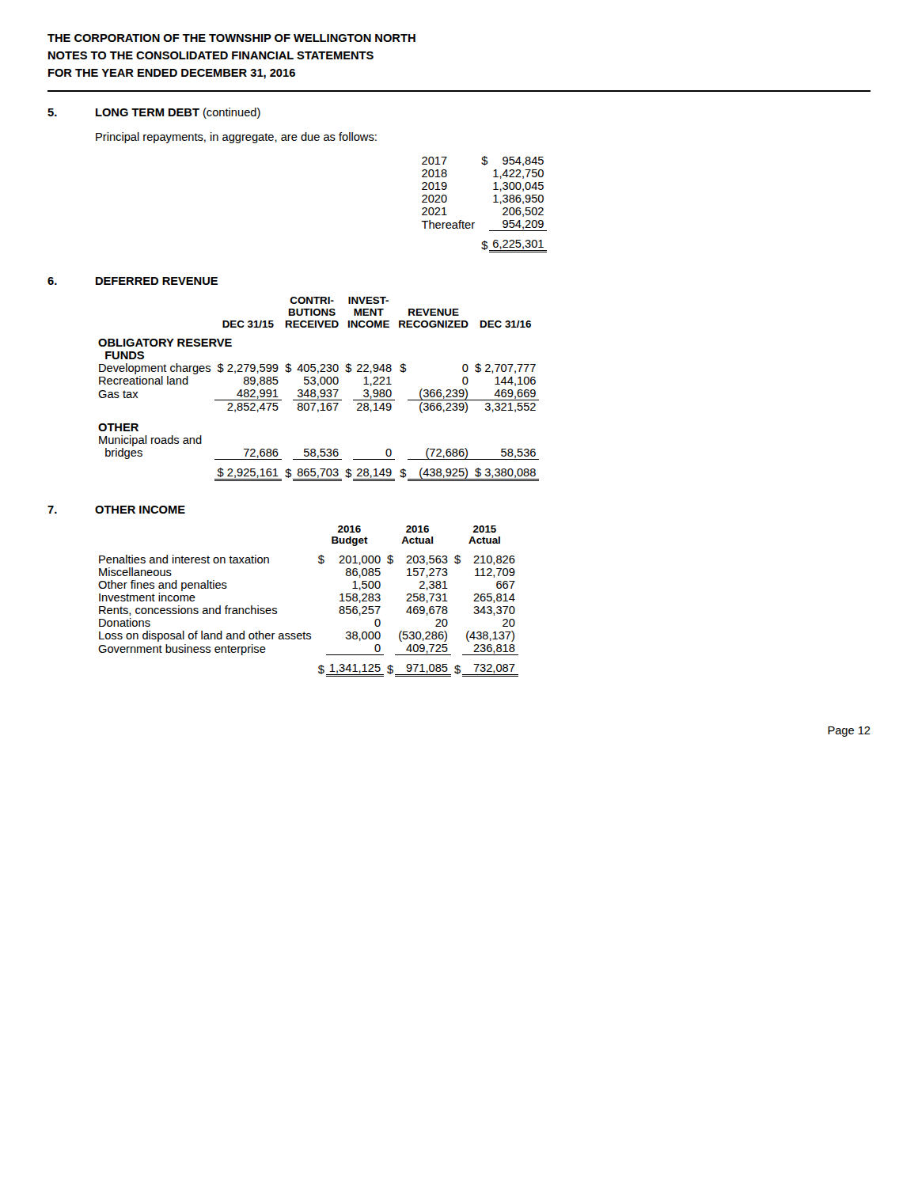THE CORPORATION OF THE TOWNSHIP OF WELLINGTON NORTH
NOTES TO THE CONSOLIDATED FINANCIAL STATEMENTS
FOR THE YEAR ENDED DECEMBER 31, 2016
5. LONG TERM DEBT (continued)
Principal repayments, in aggregate, are due as follows:
| 2017 | $ | 954,845 |
| 2018 | | 1,422,750 |
| 2019 | | 1,300,045 |
| 2020 | | 1,386,950 |
| 2021 | | 206,502 |
| Thereafter | | 954,209 |
| | $ | 6,225,301 |
6. DEFERRED REVENUE
| | DEC 31/15 | CONTRI- BUTIONS RECEIVED | INVEST- MENT INCOME | REVENUE RECOGNIZED | DEC 31/16 |
| OBLIGATORY RESERVE FUNDS |
| Development charges | $ 2,279,599 | $ | 405,230 | $ | 22,948 | $ | 0 | $ 2,707,777 |
| Recreational land | 89,885 | | 53,000 | | 1,221 | | 0 | 144,106 |
| Gas tax | 482,991 | | 348,937 | | 3,980 | | (366,239) | 469,669 |
| | 2,852,475 | | 807,167 | | 28,149 | | (366,239) | 3,321,552 |
| OTHER |
| Municipal roads and bridges | 72,686 | | 58,536 | | 0 | | (72,686) | 58,536 |
| | $ 2,925,161 | $ | 865,703 | $ | 28,149 | $ | (438,925) | $ 3,380,088 |
7. OTHER INCOME
| | 2016 Budget | 2016 Actual | 2015 Actual |
| Penalties and interest on taxation | $ | 201,000 | $ | 203,563 | $ | 210,826 |
| Miscellaneous | | 86,085 | | 157,273 | | 112,709 |
| Other fines and penalties | | 1,500 | | 2,381 | | 667 |
| Investment income | | 158,283 | | 258,731 | | 265,814 |
| Rents, concessions and franchises | | 856,257 | | 469,678 | | 343,370 |
| Donations | | 0 | | 20 | | 20 |
| Loss on disposal of land and other assets | | 38,000 | | (530,286) | | (438,137) |
| Government business enterprise | | 0 | | 409,725 | | 236,818 |
| | $ | 1,341,125 | $ | 971,085 | $ | 732,087 |
Page 12